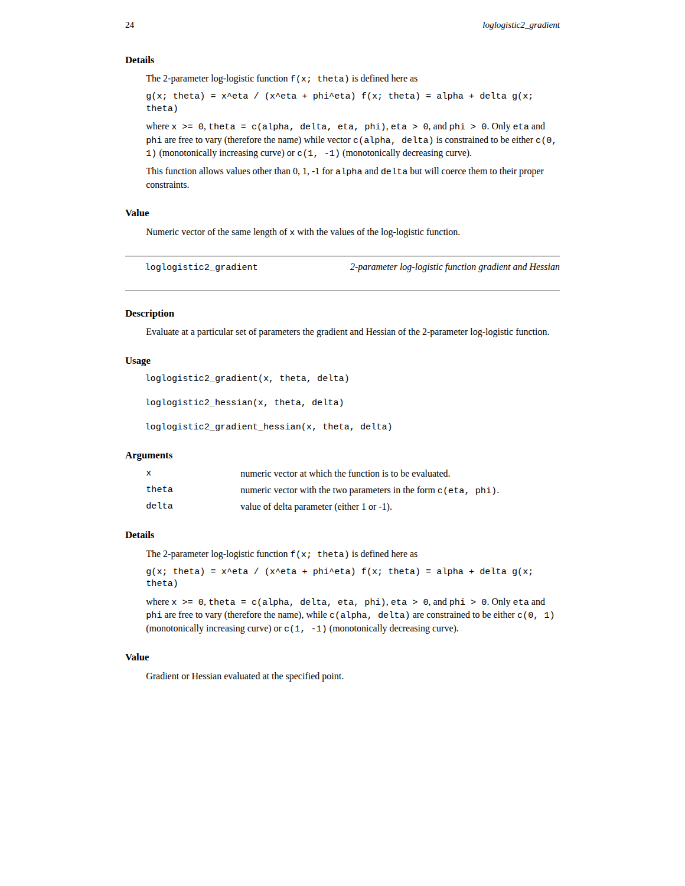24 loglogistic2_gradient
Details
The 2-parameter log-logistic function f(x; theta) is defined here as
g(x; theta) = x^eta / (x^eta + phi^eta) f(x; theta) = alpha + delta g(x; theta)
where x >= 0, theta = c(alpha, delta, eta, phi), eta > 0, and phi > 0. Only eta and phi are free to vary (therefore the name) while vector c(alpha, delta) is constrained to be either c(0, 1) (monotonically increasing curve) or c(1, -1) (monotonically decreasing curve).
This function allows values other than 0, 1, -1 for alpha and delta but will coerce them to their proper constraints.
Value
Numeric vector of the same length of x with the values of the log-logistic function.
loglogistic2_gradient 2-parameter log-logistic function gradient and Hessian
Description
Evaluate at a particular set of parameters the gradient and Hessian of the 2-parameter log-logistic function.
Usage
loglogistic2_gradient(x, theta, delta)

loglogistic2_hessian(x, theta, delta)

loglogistic2_gradient_hessian(x, theta, delta)
Arguments
x
numeric vector at which the function is to be evaluated.
theta
numeric vector with the two parameters in the form c(eta, phi).
delta
value of delta parameter (either 1 or -1).
Details
The 2-parameter log-logistic function f(x; theta) is defined here as
g(x; theta) = x^eta / (x^eta + phi^eta) f(x; theta) = alpha + delta g(x; theta)
where x >= 0, theta = c(alpha, delta, eta, phi), eta > 0, and phi > 0. Only eta and phi are free to vary (therefore the name), while c(alpha, delta) are constrained to be either c(0, 1) (monotonically increasing curve) or c(1, -1) (monotonically decreasing curve).
Value
Gradient or Hessian evaluated at the specified point.